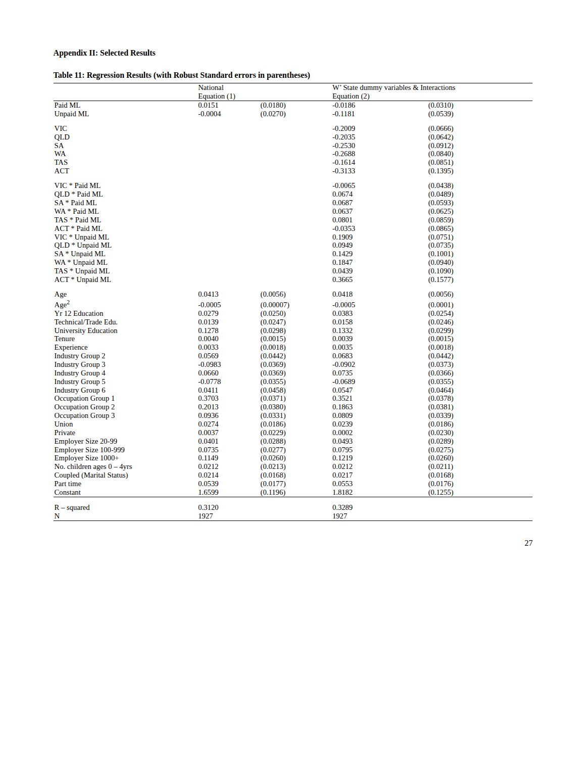Appendix II: Selected Results
Table 11: Regression Results (with Robust Standard errors in parentheses)
| | National | W’ State dummy variables & Interactions |
| | Equation (1) | Equation (2) |
| Paid ML | 0.0151 | (0.0180) | -0.0186 | (0.0310) |
| Unpaid ML | -0.0004 | (0.0270) | -0.1181 | (0.0539) |
| VIC | | | -0.2009 | (0.0666) |
| QLD | | | -0.2035 | (0.0642) |
| SA | | | -0.2530 | (0.0912) |
| WA | | | -0.2688 | (0.0840) |
| TAS | | | -0.1614 | (0.0851) |
| ACT | | | -0.3133 | (0.1395) |
| VIC * Paid ML | | | -0.0065 | (0.0438) |
| QLD * Paid ML | | | 0.0674 | (0.0489) |
| SA * Paid ML | | | 0.0687 | (0.0593) |
| WA * Paid ML | | | 0.0637 | (0.0625) |
| TAS * Paid ML | | | 0.0801 | (0.0859) |
| ACT * Paid ML | | | -0.0353 | (0.0865) |
| VIC * Unpaid ML | | | 0.1909 | (0.0751) |
| QLD * Unpaid ML | | | 0.0949 | (0.0735) |
| SA * Unpaid ML | | | 0.1429 | (0.1001) |
| WA * Unpaid ML | | | 0.1847 | (0.0940) |
| TAS * Unpaid ML | | | 0.0439 | (0.1090) |
| ACT * Unpaid ML | | | 0.3665 | (0.1577) |
| Age | 0.0413 | (0.0056) | 0.0418 | (0.0056) |
| Age 2 | -0.0005 | (0.00007) | -0.0005 | (0.0001) |
| Yr 12 Education | 0.0279 | (0.0250) | 0.0383 | (0.0254) |
| Technical/Trade Edu. | 0.0139 | (0.0247) | 0.0158 | (0.0246) |
| University Education | 0.1278 | (0.0298) | 0.1332 | (0.0299) |
| Tenure | 0.0040 | (0.0015) | 0.0039 | (0.0015) |
| Experience | 0.0033 | (0.0018) | 0.0035 | (0.0018) |
| Industry Group 2 | 0.0569 | (0.0442) | 0.0683 | (0.0442) |
| Industry Group 3 | -0.0983 | (0.0369) | -0.0902 | (0.0373) |
| Industry Group 4 | 0.0660 | (0.0369) | 0.0735 | (0.0366) |
| Industry Group 5 | -0.0778 | (0.0355) | -0.0689 | (0.0355) |
| Industry Group 6 | 0.0411 | (0.0458) | 0.0547 | (0.0464) |
| Occupation Group 1 | 0.3703 | (0.0371) | 0.3521 | (0.0378) |
| Occupation Group 2 | 0.2013 | (0.0380) | 0.1863 | (0.0381) |
| Occupation Group 3 | 0.0936 | (0.0331) | 0.0809 | (0.0339) |
| Union | 0.0274 | (0.0186) | 0.0239 | (0.0186) |
| Private | 0.0037 | (0.0229) | 0.0002 | (0.0230) |
| Employer Size 20-99 | 0.0401 | (0.0288) | 0.0493 | (0.0289) |
| Employer Size 100-999 | 0.0735 | (0.0277) | 0.0795 | (0.0275) |
| Employer Size 1000+ | 0.1149 | (0.0260) | 0.1219 | (0.0260) |
| No. children ages 0 – 4yrs | 0.0212 | (0.0213) | 0.0212 | (0.0211) |
| Coupled (Marital Status) | 0.0214 | (0.0168) | 0.0217 | (0.0168) |
| Part time | 0.0539 | (0.0177) | 0.0553 | (0.0176) |
| Constant | 1.6599 | (0.1196) | 1.8182 | (0.1255) |
| R – squared | 0.3120 | 0.3289 |
| N | 1927 | 1927 |
27